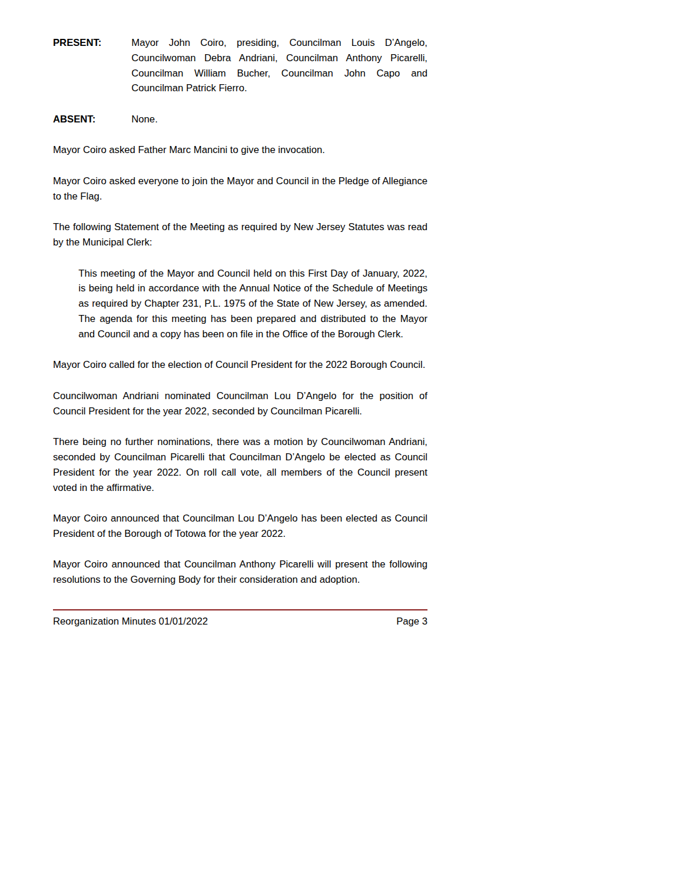PRESENT:
Mayor John Coiro, presiding, Councilman Louis D’Angelo, Councilwoman Debra Andriani, Councilman Anthony Picarelli, Councilman William Bucher, Councilman John Capo and Councilman Patrick Fierro.
ABSENT:
None.
Mayor Coiro asked Father Marc Mancini to give the invocation.
Mayor Coiro asked everyone to join the Mayor and Council in the Pledge of Allegiance to the Flag.
The following Statement of the Meeting as required by New Jersey Statutes was read by the Municipal Clerk:
This meeting of the Mayor and Council held on this First Day of January, 2022, is being held in accordance with the Annual Notice of the Schedule of Meetings as required by Chapter 231, P.L. 1975 of the State of New Jersey, as amended. The agenda for this meeting has been prepared and distributed to the Mayor and Council and a copy has been on file in the Office of the Borough Clerk.
Mayor Coiro called for the election of Council President for the 2022 Borough Council.
Councilwoman Andriani nominated Councilman Lou D’Angelo for the position of Council President for the year 2022, seconded by Councilman Picarelli.
There being no further nominations, there was a motion by Councilwoman Andriani, seconded by Councilman Picarelli that Councilman D’Angelo be elected as Council President for the year 2022. On roll call vote, all members of the Council present voted in the affirmative.
Mayor Coiro announced that Councilman Lou D’Angelo has been elected as Council President of the Borough of Totowa for the year 2022.
Mayor Coiro announced that Councilman Anthony Picarelli will present the following resolutions to the Governing Body for their consideration and adoption.
Reorganization Minutes 01/01/2022 Page 3